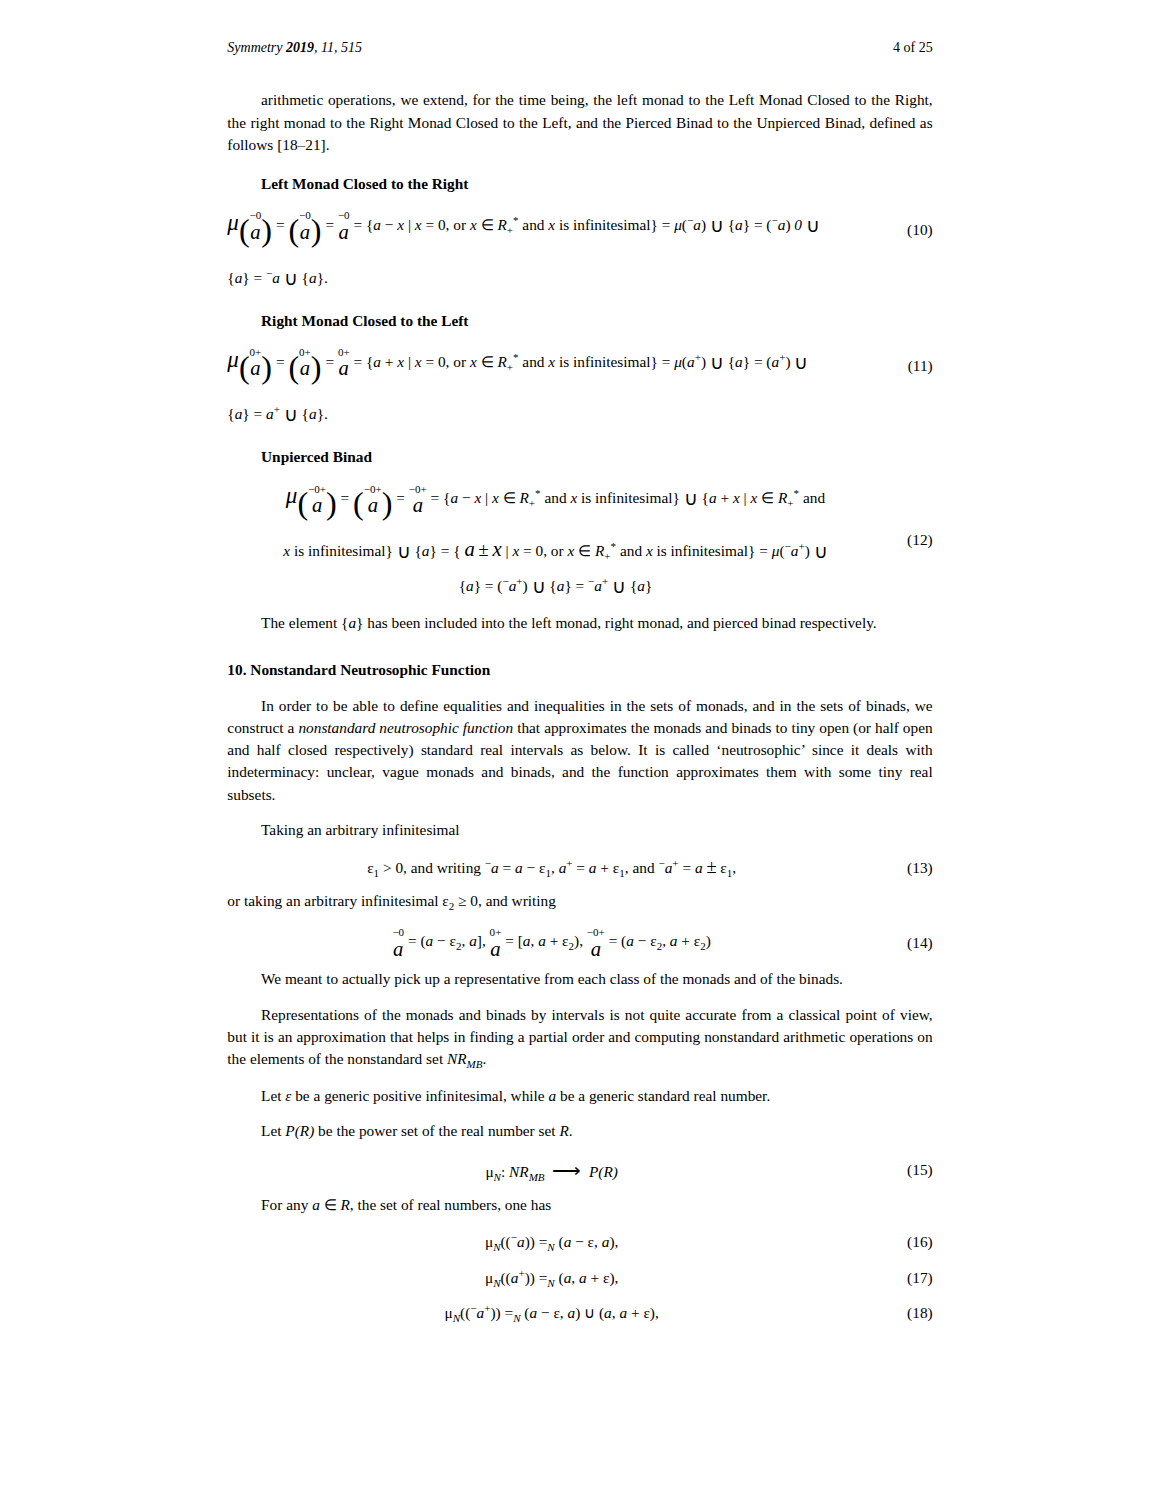Symmetry 2019, 11, 515
4 of 25
arithmetic operations, we extend, for the time being, the left monad to the Left Monad Closed to the Right, the right monad to the Right Monad Closed to the Left, and the Pierced Binad to the Unpierced Binad, defined as follows [18–21].
Left Monad Closed to the Right
μ(−0 a) = (−0 a) = −0 a = {a − x | x = 0, or x ∈ R+* and x is infinitesimal} = μ(−a) ∪ {a} = (−a) 0 ∪
(10)
{a} = −a ∪ {a}.
Right Monad Closed to the Left
μ(0+a) = (0+a) = 0+a = {a + x | x = 0, or x ∈ R+* and x is infinitesimal} = μ(a+) ∪ {a} = (a+) ∪
(11)
{a} = a+ ∪ {a}.
Unpierced Binad
μ(−0+a) = (−0+a) = −0+a = {a − x | x ∈ R+* and x is infinitesimal} ∪ {a + x | x ∈ R+* and
x is infinitesimal} ∪ {a} = { a ± x | x = 0, or x ∈ R+* and x is infinitesimal} = μ(−a+) ∪
{a} = (−a+) ∪ {a} = −a+ ∪ {a}
(12)
The element {a} has been included into the left monad, right monad, and pierced binad respectively.
10. Nonstandard Neutrosophic Function
In order to be able to define equalities and inequalities in the sets of monads, and in the sets of binads, we construct a nonstandard neutrosophic function that approximates the monads and binads to tiny open (or half open and half closed respectively) standard real intervals as below. It is called ‘neutrosophic’ since it deals with indeterminacy: unclear, vague monads and binads, and the function approximates them with some tiny real subsets.
Taking an arbitrary infinitesimal
ε1 > 0, and writing −a = a − ε1, a+ = a + ε1, and −a+ = a ± ε1,
(13)
or taking an arbitrary infinitesimal ε2 ≥ 0, and writing
−0 a = (a − ε2, a], 0+a = [a, a + ε2), −0+a = (a − ε2, a + ε2)
(14)
We meant to actually pick up a representative from each class of the monads and of the binads.
Representations of the monads and binads by intervals is not quite accurate from a classical point of view, but it is an approximation that helps in finding a partial order and computing nonstandard arithmetic operations on the elements of the nonstandard set NRMB.
Let ε be a generic positive infinitesimal, while a be a generic standard real number.
Let P(R) be the power set of the real number set R.
μN: NRMB ⟶ P(R)
(15)
For any a ∈ R, the set of real numbers, one has
μN((−a)) =N (a − ε, a),
(16)
μN((a+)) =N (a, a + ε),
(17)
μN((−a+)) =N (a − ε, a) ∪ (a, a + ε),
(18)